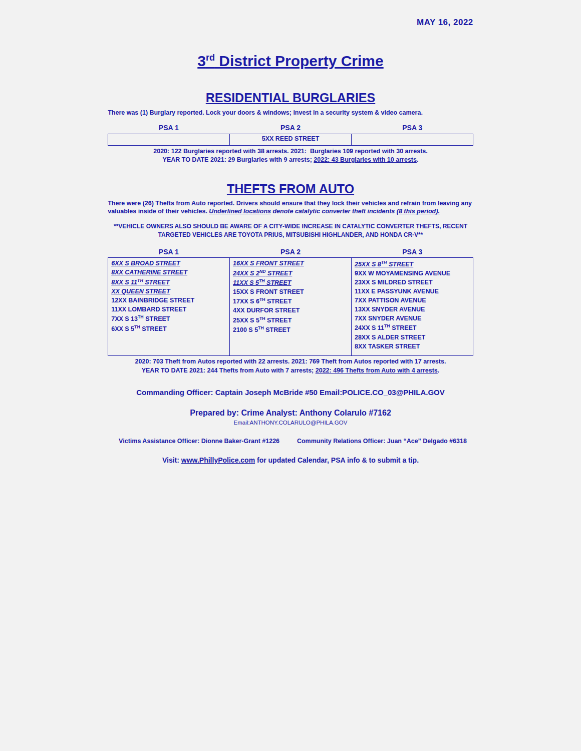MAY 16, 2022
3rd District Property Crime
RESIDENTIAL BURGLARIES
There was (1) Burglary reported. Lock your doors & windows; invest in a security system & video camera.
PSA 1 PSA 2 PSA 3
| | 5XX REED STREET | |
2020: 122 Burglaries reported with 38 arrests. 2021: Burglaries 109 reported with 30 arrests.
YEAR TO DATE 2021: 29 Burglaries with 9 arrests; 2022: 43 Burglaries with 10 arrests.
THEFTS FROM AUTO
There were (26) Thefts from Auto reported. Drivers should ensure that they lock their vehicles and refrain from leaving any valuables inside of their vehicles. Underlined locations denote catalytic converter theft incidents (8 this period).
**VEHICLE OWNERS ALSO SHOULD BE AWARE OF A CITY-WIDE INCREASE IN CATALYTIC CONVERTER THEFTS, RECENT TARGETED VEHICLES ARE TOYOTA PRIUS, MITSUBISHI HIGHLANDER, AND HONDA CR-V**
PSA 1 PSA 2 PSA 3
| 6XX S BROAD STREET 8XX CATHERINE STREET 8XX S 11 TH STREET XX QUEEN STREET 12XX BAINBRIDGE STREET 11XX LOMBARD STREET 7XX S 13 TH STREET 6XX S 5 TH STREET | 16XX S FRONT STREET 24XX S 2 ND STREET 11XX S 5 TH STREET 15XX S FRONT STREET 17XX S 6 TH STREET 4XX DURFOR STREET 25XX S 5 TH STREET 2100 S 5 TH STREET | 25XX S 8 TH STREET 9XX W MOYAMENSING AVENUE 23XX S MILDRED STREET 11XX E PASSYUNK AVENUE 7XX PATTISON AVENUE 13XX SNYDER AVENUE 7XX SNYDER AVENUE 24XX S 11 TH STREET 28XX S ALDER STREET 8XX TASKER STREET |
2020: 703 Theft from Autos reported with 22 arrests. 2021: 769 Theft from Autos reported with 17 arrests.
YEAR TO DATE 2021: 244 Thefts from Auto with 7 arrests; 2022: 496 Thefts from Auto with 4 arrests.
Commanding Officer: Captain Joseph McBride #50 Email:POLICE.CO_03@PHILA.GOV
Prepared by: Crime Analyst: Anthony Colarulo #7162
Email:ANTHONY.COLARULO@PHILA.GOV
Victims Assistance Officer: Dionne Baker-Grant #1226 Community Relations Officer: Juan “Ace” Delgado #6318
Visit: www.PhillyPolice.com for updated Calendar, PSA info & to submit a tip.